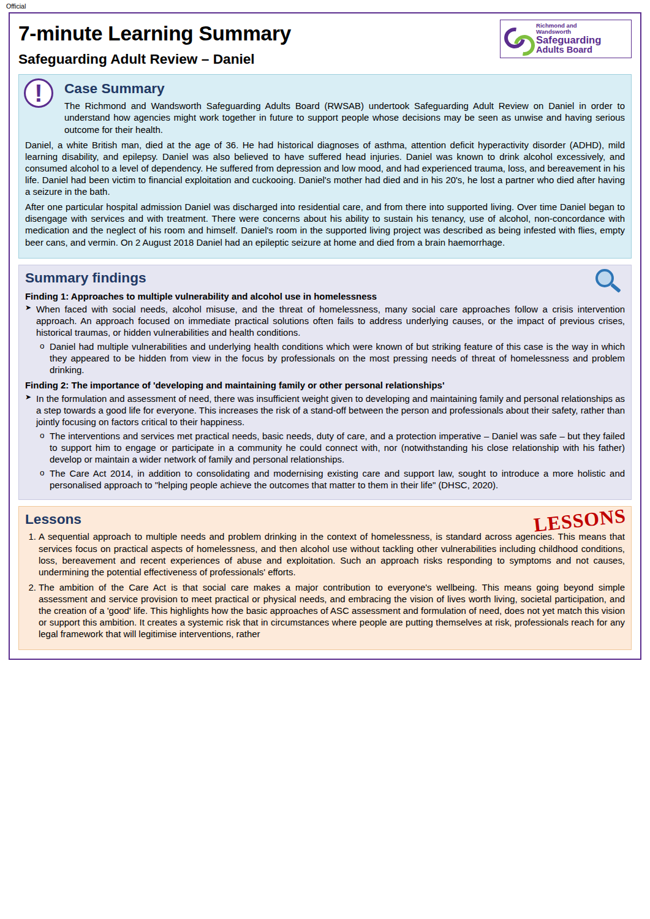Official
7-minute Learning Summary
Safeguarding Adult Review – Daniel
Richmond and
Wandsworth
Safeguarding
Adults Board
!
Case Summary
The Richmond and Wandsworth Safeguarding Adults Board (RWSAB) undertook Safeguarding Adult Review on Daniel in order to understand how agencies might work together in future to support people whose decisions may be seen as unwise and having serious outcome for their health.
Daniel, a white British man, died at the age of 36. He had historical diagnoses of asthma, attention deficit hyperactivity disorder (ADHD), mild learning disability, and epilepsy. Daniel was also believed to have suffered head injuries. Daniel was known to drink alcohol excessively, and consumed alcohol to a level of dependency. He suffered from depression and low mood, and had experienced trauma, loss, and bereavement in his life. Daniel had been victim to financial exploitation and cuckooing. Daniel's mother had died and in his 20's, he lost a partner who died after having a seizure in the bath.
After one particular hospital admission Daniel was discharged into residential care, and from there into supported living. Over time Daniel began to disengage with services and with treatment. There were concerns about his ability to sustain his tenancy, use of alcohol, non-concordance with medication and the neglect of his room and himself. Daniel's room in the supported living project was described as being infested with flies, empty beer cans, and vermin. On 2 August 2018 Daniel had an epileptic seizure at home and died from a brain haemorrhage.
Summary findings
Finding 1: Approaches to multiple vulnerability and alcohol use in homelessness
When faced with social needs, alcohol misuse, and the threat of homelessness, many social care approaches follow a crisis intervention approach. An approach focused on immediate practical solutions often fails to address underlying causes, or the impact of previous crises, historical traumas, or hidden vulnerabilities and health conditions.
Daniel had multiple vulnerabilities and underlying health conditions which were known of but striking feature of this case is the way in which they appeared to be hidden from view in the focus by professionals on the most pressing needs of threat of homelessness and problem drinking.
Finding 2: The importance of 'developing and maintaining family or other personal relationships'
In the formulation and assessment of need, there was insufficient weight given to developing and maintaining family and personal relationships as a step towards a good life for everyone. This increases the risk of a stand-off between the person and professionals about their safety, rather than jointly focusing on factors critical to their happiness.
The interventions and services met practical needs, basic needs, duty of care, and a protection imperative – Daniel was safe – but they failed to support him to engage or participate in a community he could connect with, nor (notwithstanding his close relationship with his father) develop or maintain a wider network of family and personal relationships.
The Care Act 2014, in addition to consolidating and modernising existing care and support law, sought to introduce a more holistic and personalised approach to "helping people achieve the outcomes that matter to them in their life" (DHSC, 2020).
LESSONS
Lessons
A sequential approach to multiple needs and problem drinking in the context of homelessness, is standard across agencies. This means that services focus on practical aspects of homelessness, and then alcohol use without tackling other vulnerabilities including childhood conditions, loss, bereavement and recent experiences of abuse and exploitation. Such an approach risks responding to symptoms and not causes, undermining the potential effectiveness of professionals' efforts.
The ambition of the Care Act is that social care makes a major contribution to everyone's wellbeing. This means going beyond simple assessment and service provision to meet practical or physical needs, and embracing the vision of lives worth living, societal participation, and the creation of a 'good' life. This highlights how the basic approaches of ASC assessment and formulation of need, does not yet match this vision or support this ambition. It creates a systemic risk that in circumstances where people are putting themselves at risk, professionals reach for any legal framework that will legitimise interventions, rather